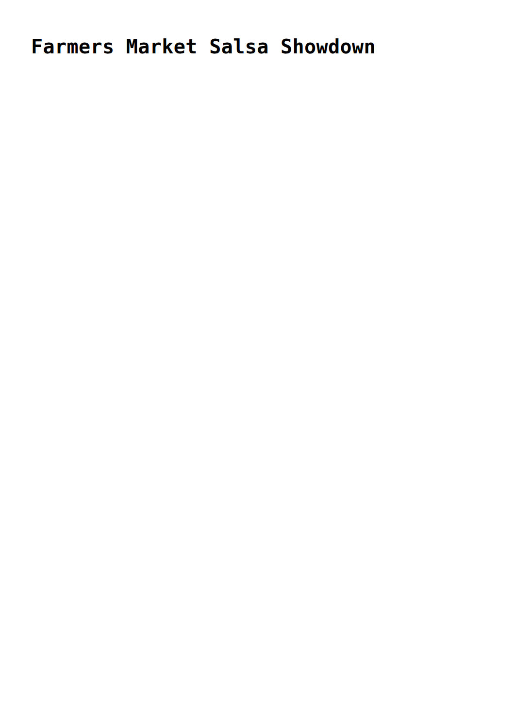Farmers Market Salsa Showdown